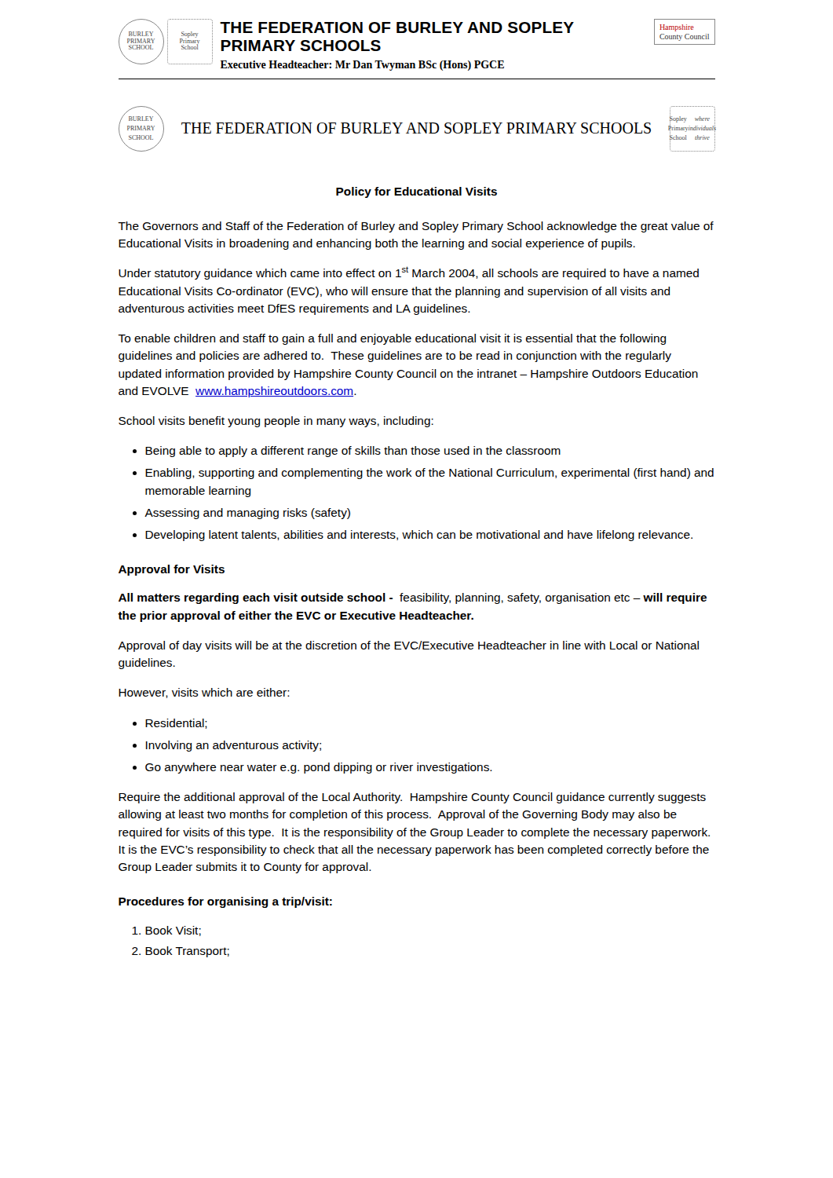BURLEY
PRIMARY
SCHOOL
Sopley
Primary
School
THE FEDERATION OF BURLEY AND SOPLEY PRIMARY SCHOOLS
Executive Headteacher: Mr Dan Twyman BSc (Hons) PGCE
HampshireCounty Council
BURLEY
PRIMARY
SCHOOL
THE FEDERATION OF BURLEY AND SOPLEY PRIMARY SCHOOLS
Sopley Primary School
where individuals thrive
Policy for Educational Visits
The Governors and Staff of the Federation of Burley and Sopley Primary School acknowledge the great value of Educational Visits in broadening and enhancing both the learning and social experience of pupils.
Under statutory guidance which came into effect on 1st March 2004, all schools are required to have a named Educational Visits Co-ordinator (EVC), who will ensure that the planning and supervision of all visits and adventurous activities meet DfES requirements and LA guidelines.
To enable children and staff to gain a full and enjoyable educational visit it is essential that the following guidelines and policies are adhered to. These guidelines are to be read in conjunction with the regularly updated information provided by Hampshire County Council on the intranet – Hampshire Outdoors Education and EVOLVE www.hampshireoutdoors.com.
School visits benefit young people in many ways, including:
Being able to apply a different range of skills than those used in the classroom
Enabling, supporting and complementing the work of the National Curriculum, experimental (first hand) and memorable learning
Assessing and managing risks (safety)
Developing latent talents, abilities and interests, which can be motivational and have lifelong relevance.
Approval for Visits
All matters regarding each visit outside school - feasibility, planning, safety, organisation etc – will require the prior approval of either the EVC or Executive Headteacher.
Approval of day visits will be at the discretion of the EVC/Executive Headteacher in line with Local or National guidelines.
However, visits which are either:
Residential;
Involving an adventurous activity;
Go anywhere near water e.g. pond dipping or river investigations.
Require the additional approval of the Local Authority. Hampshire County Council guidance currently suggests allowing at least two months for completion of this process. Approval of the Governing Body may also be required for visits of this type. It is the responsibility of the Group Leader to complete the necessary paperwork. It is the EVC’s responsibility to check that all the necessary paperwork has been completed correctly before the Group Leader submits it to County for approval.
Procedures for organising a trip/visit:
Book Visit;
Book Transport;